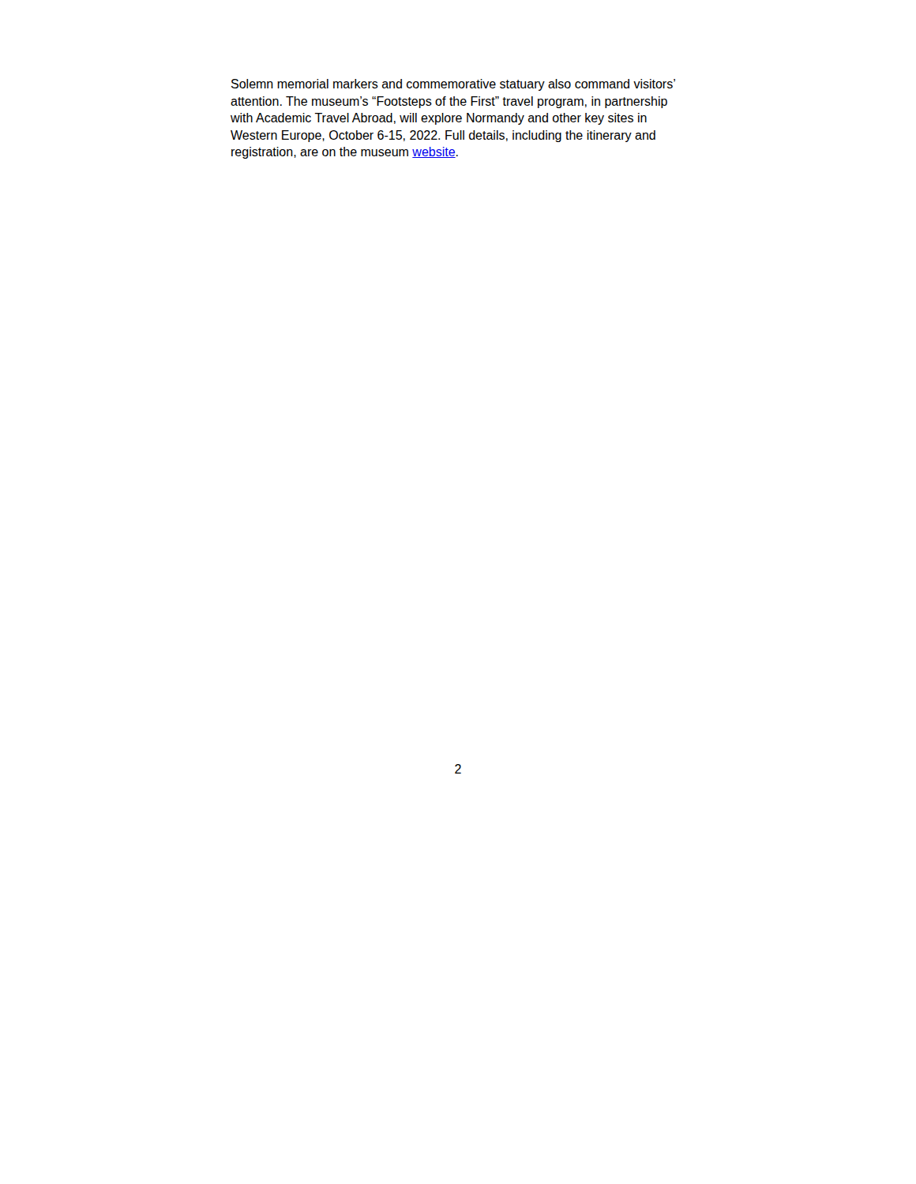Solemn memorial markers and commemorative statuary also command visitors’ attention. The museum’s “Footsteps of the First” travel program, in partnership with Academic Travel Abroad, will explore Normandy and other key sites in Western Europe, October 6-15, 2022. Full details, including the itinerary and registration, are on the museum website.
2